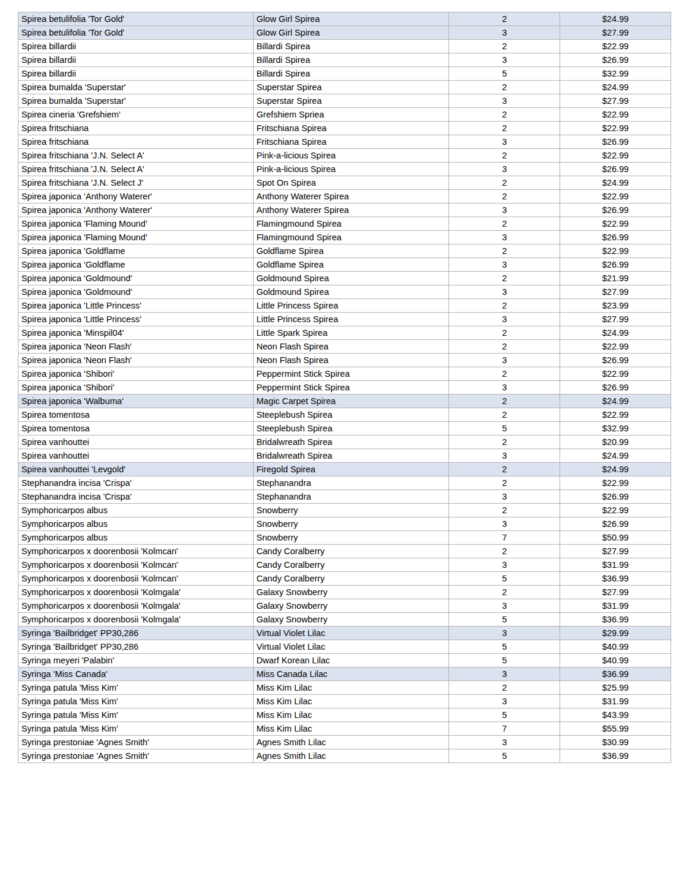| Spirea betulifolia 'Tor Gold' | Glow Girl Spirea | 2 | $24.99 |
| Spirea betulifolia 'Tor Gold' | Glow Girl Spirea | 3 | $27.99 |
| Spirea billardii | Billardi Spirea | 2 | $22.99 |
| Spirea billardii | Billardi Spirea | 3 | $26.99 |
| Spirea billardii | Billardi Spirea | 5 | $32.99 |
| Spirea bumalda 'Superstar' | Superstar Spirea | 2 | $24.99 |
| Spirea bumalda 'Superstar' | Superstar Spirea | 3 | $27.99 |
| Spirea cineria 'Grefshiem' | Grefshiem Spriea | 2 | $22.99 |
| Spirea fritschiana | Fritschiana Spirea | 2 | $22.99 |
| Spirea fritschiana | Fritschiana Spirea | 3 | $26.99 |
| Spirea fritschiana 'J.N. Select A' | Pink-a-licious Spirea | 2 | $22.99 |
| Spirea fritschiana 'J.N. Select A' | Pink-a-licious Spirea | 3 | $26.99 |
| Spirea fritschiana 'J.N. Select J' | Spot On Spirea | 2 | $24.99 |
| Spirea japonica 'Anthony Waterer' | Anthony Waterer Spirea | 2 | $22.99 |
| Spirea japonica 'Anthony Waterer' | Anthony Waterer Spirea | 3 | $26.99 |
| Spirea japonica 'Flaming Mound' | Flamingmound Spirea | 2 | $22.99 |
| Spirea japonica 'Flaming Mound' | Flamingmound Spirea | 3 | $26.99 |
| Spirea japonica 'Goldflame | Goldflame Spirea | 2 | $22.99 |
| Spirea japonica 'Goldflame | Goldflame Spirea | 3 | $26.99 |
| Spirea japonica 'Goldmound' | Goldmound Spirea | 2 | $21.99 |
| Spirea japonica 'Goldmound' | Goldmound Spirea | 3 | $27.99 |
| Spirea japonica 'Little Princess' | Little Princess Spirea | 2 | $23.99 |
| Spirea japonica 'Little Princess' | Little Princess Spirea | 3 | $27.99 |
| Spirea japonica 'Minspil04' | Little Spark Spirea | 2 | $24.99 |
| Spirea japonica 'Neon Flash' | Neon Flash Spirea | 2 | $22.99 |
| Spirea japonica 'Neon Flash' | Neon Flash Spirea | 3 | $26.99 |
| Spirea japonica 'Shibori' | Peppermint Stick Spirea | 2 | $22.99 |
| Spirea japonica 'Shibori' | Peppermint Stick Spirea | 3 | $26.99 |
| Spirea japonica 'Walbuma' | Magic Carpet Spirea | 2 | $24.99 |
| Spirea tomentosa | Steeplebush Spirea | 2 | $22.99 |
| Spirea tomentosa | Steeplebush Spirea | 5 | $32.99 |
| Spirea vanhouttei | Bridalwreath Spirea | 2 | $20.99 |
| Spirea vanhouttei | Bridalwreath Spirea | 3 | $24.99 |
| Spirea vanhouttei 'Levgold' | Firegold Spirea | 2 | $24.99 |
| Stephanandra incisa 'Crispa' | Stephanandra | 2 | $22.99 |
| Stephanandra incisa 'Crispa' | Stephanandra | 3 | $26.99 |
| Symphoricarpos albus | Snowberry | 2 | $22.99 |
| Symphoricarpos albus | Snowberry | 3 | $26.99 |
| Symphoricarpos albus | Snowberry | 7 | $50.99 |
| Symphoricarpos x doorenbosii 'Kolmcan' | Candy Coralberry | 2 | $27.99 |
| Symphoricarpos x doorenbosii 'Kolmcan' | Candy Coralberry | 3 | $31.99 |
| Symphoricarpos x doorenbosii 'Kolmcan' | Candy Coralberry | 5 | $36.99 |
| Symphoricarpos x doorenbosii 'Kolmgala' | Galaxy Snowberry | 2 | $27.99 |
| Symphoricarpos x doorenbosii 'Kolmgala' | Galaxy Snowberry | 3 | $31.99 |
| Symphoricarpos x doorenbosii 'Kolmgala' | Galaxy Snowberry | 5 | $36.99 |
| Syringa 'Bailbridget' PP30,286 | Virtual Violet Lilac | 3 | $29.99 |
| Syringa 'Bailbridget' PP30,286 | Virtual Violet Lilac | 5 | $40.99 |
| Syringa meyeri 'Palabin' | Dwarf Korean Lilac | 5 | $40.99 |
| Syringa 'Miss Canada' | Miss Canada Lilac | 3 | $36.99 |
| Syringa patula 'Miss Kim' | Miss Kim Lilac | 2 | $25.99 |
| Syringa patula 'Miss Kim' | Miss Kim Lilac | 3 | $31.99 |
| Syringa patula 'Miss Kim' | Miss Kim Lilac | 5 | $43.99 |
| Syringa patula 'Miss Kim' | Miss Kim Lilac | 7 | $55.99 |
| Syringa prestoniae 'Agnes Smith' | Agnes Smith Lilac | 3 | $30.99 |
| Syringa prestoniae 'Agnes Smith' | Agnes Smith Lilac | 5 | $36.99 |